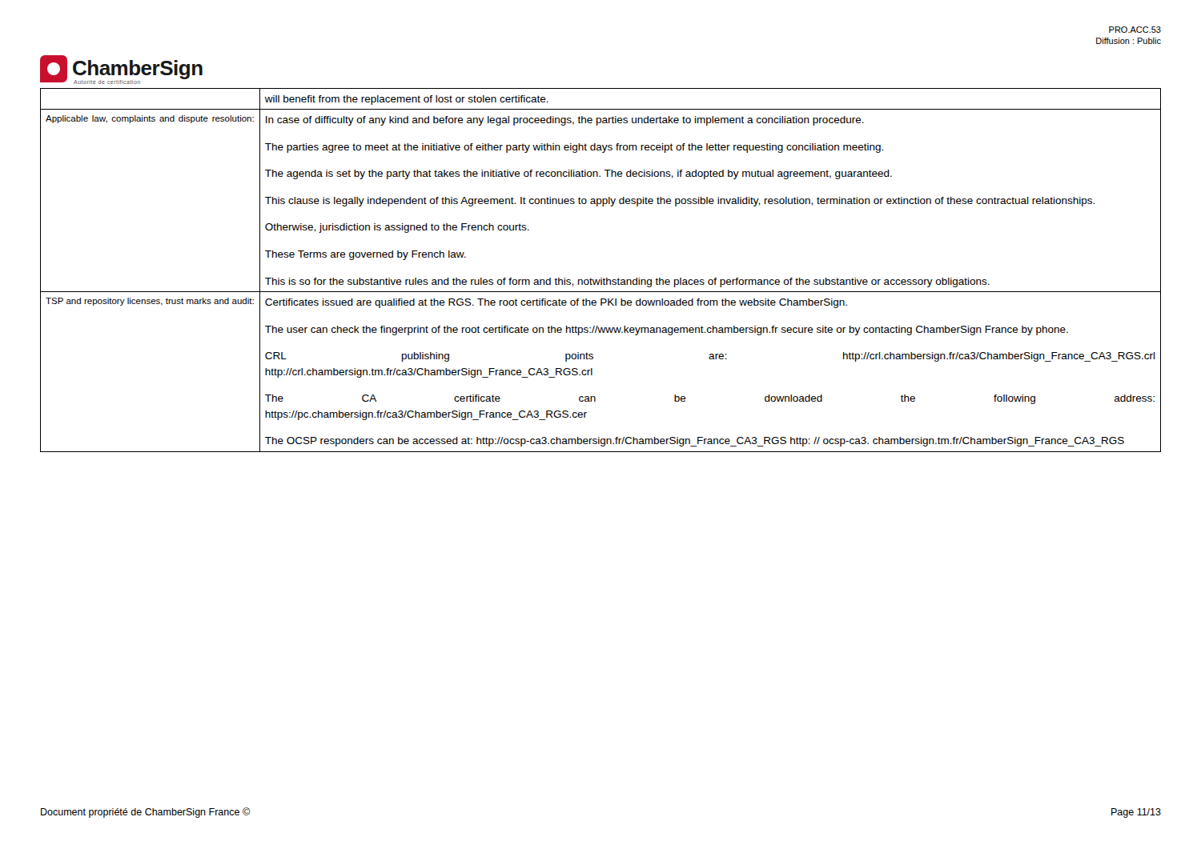PRO.ACC.53
Diffusion : Public
ChamberSign
Autorité de certification
| | will benefit from the replacement of lost or stolen certificate. |
| Applicable law, complaints and dispute resolution: | In case of difficulty of any kind and before any legal proceedings, the parties undertake to implement a conciliation procedure. The parties agree to meet at the initiative of either party within eight days from receipt of the letter requesting conciliation meeting. The agenda is set by the party that takes the initiative of reconciliation. The decisions, if adopted by mutual agreement, guaranteed. This clause is legally independent of this Agreement. It continues to apply despite the possible invalidity, resolution, termination or extinction of these contractual relationships. Otherwise, jurisdiction is assigned to the French courts. These Terms are governed by French law. This is so for the substantive rules and the rules of form and this, notwithstanding the places of performance of the substantive or accessory obligations. |
| TSP and repository licenses, trust marks and audit: | Certificates issued are qualified at the RGS. The root certificate of the PKI be downloaded from the website ChamberSign. The user can check the fingerprint of the root certificate on the https://www.keymanagement.chambersign.fr secure site or by contacting ChamberSign France by phone. CRL publishing points are: http://crl.chambersign.fr/ca3/ChamberSign_France_CA3_RGS.crl http://crl.chambersign.tm.fr/ca3/ChamberSign_France_CA3_RGS.crl The CA certificate can be downloaded the following address: https://pc.chambersign.fr/ca3/ChamberSign_France_CA3_RGS.cer The OCSP responders can be accessed at: http://ocsp-ca3.chambersign.fr/ChamberSign_France_CA3_RGS http: // ocsp-ca3. chambersign.tm.fr/ChamberSign_France_CA3_RGS |
Document propriété de ChamberSign France ©
Page 11/13